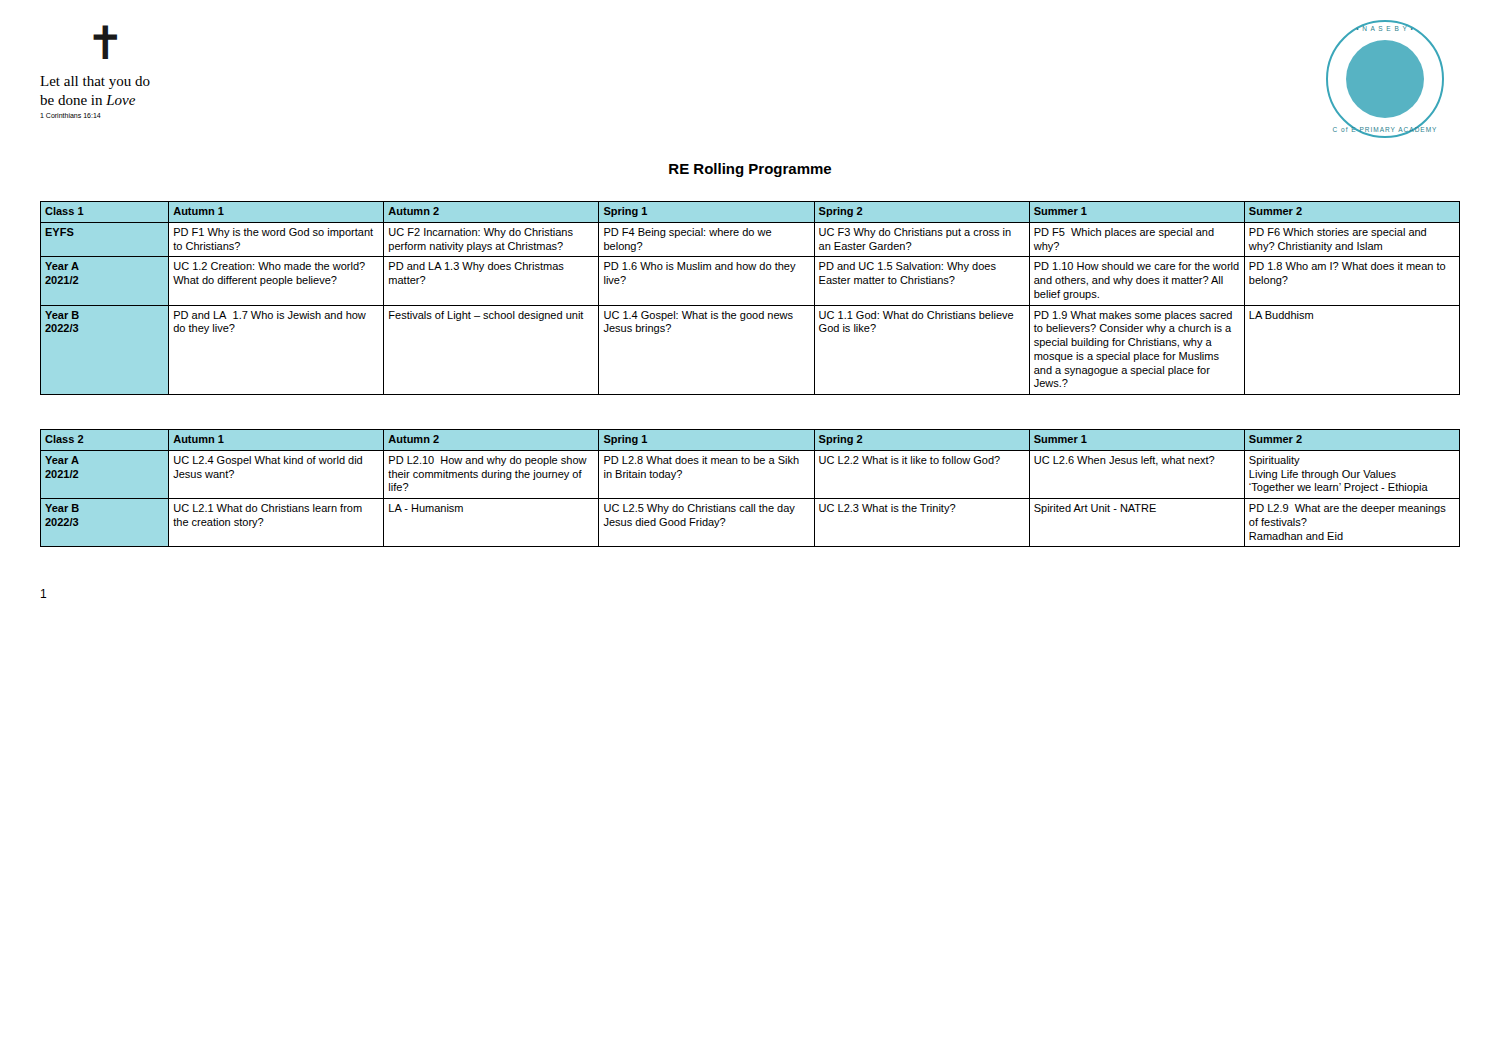✝
Let all that you do
be done in Love
1 Corinthians 16:14
• N A S E B Y •
C of E PRIMARY ACADEMY
RE Rolling Programme
| Class 1 | Autumn 1 | Autumn 2 | Spring 1 | Spring 2 | Summer 1 | Summer 2 |
| --- | --- | --- | --- | --- | --- | --- |
| EYFS | PD F1 Why is the word God so important to Christians? | UC F2 Incarnation: Why do Christians perform nativity plays at Christmas? | PD F4 Being special: where do we belong? | UC F3 Why do Christians put a cross in an Easter Garden? | PD F5 Which places are special and why? | PD F6 Which stories are special and why? Christianity and Islam |
| Year A 2021/2 | UC 1.2 Creation: Who made the world? What do different people believe? | PD and LA 1.3 Why does Christmas matter? | PD 1.6 Who is Muslim and how do they live? | PD and UC 1.5 Salvation: Why does Easter matter to Christians? | PD 1.10 How should we care for the world and others, and why does it matter? All belief groups. | PD 1.8 Who am I? What does it mean to belong? |
| Year B 2022/3 | PD and LA 1.7 Who is Jewish and how do they live? | Festivals of Light – school designed unit | UC 1.4 Gospel: What is the good news Jesus brings? | UC 1.1 God: What do Christians believe God is like? | PD 1.9 What makes some places sacred to believers? Consider why a church is a special building for Christians, why a mosque is a special place for Muslims and a synagogue a special place for Jews.? | LA Buddhism |
| Class 2 | Autumn 1 | Autumn 2 | Spring 1 | Spring 2 | Summer 1 | Summer 2 |
| --- | --- | --- | --- | --- | --- | --- |
| Year A 2021/2 | UC L2.4 Gospel What kind of world did Jesus want? | PD L2.10 How and why do people show their commitments during the journey of life? | PD L2.8 What does it mean to be a Sikh in Britain today? | UC L2.2 What is it like to follow God? | UC L2.6 When Jesus left, what next? | Spirituality Living Life through Our Values ‘Together we learn’ Project - Ethiopia |
| Year B 2022/3 | UC L2.1 What do Christians learn from the creation story? | LA - Humanism | UC L2.5 Why do Christians call the day Jesus died Good Friday? | UC L2.3 What is the Trinity? | Spirited Art Unit - NATRE | PD L2.9 What are the deeper meanings of festivals? Ramadhan and Eid |
1